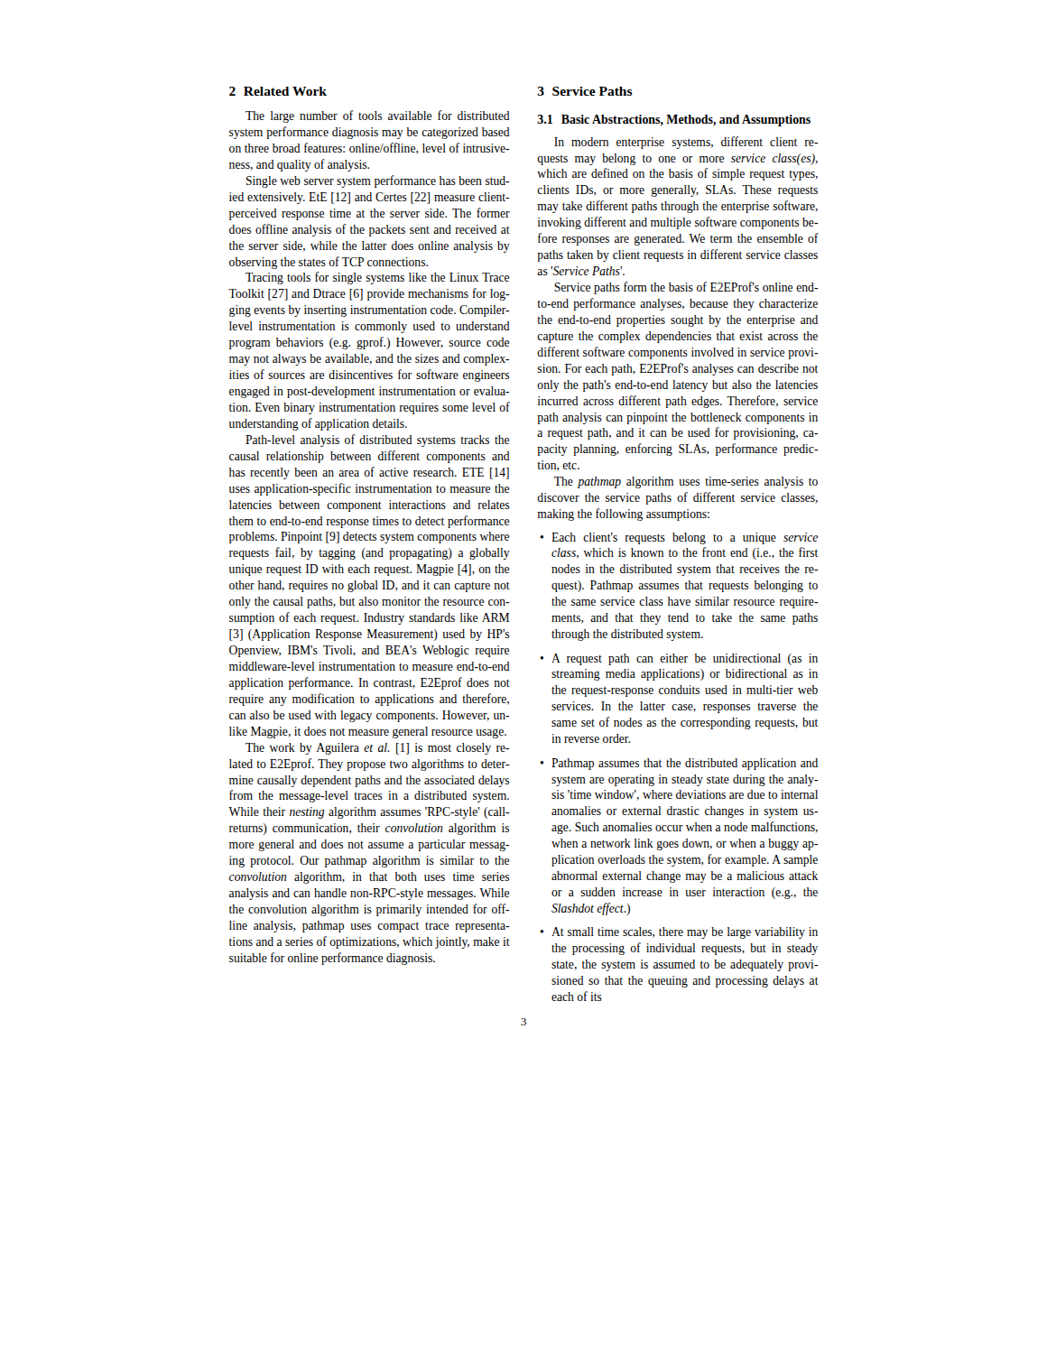2 Related Work
The large number of tools available for distributed system performance diagnosis may be categorized based on three broad features: online/offline, level of intrusiveness, and quality of analysis.
Single web server system performance has been studied extensively. EtE [12] and Certes [22] measure client-perceived response time at the server side. The former does offline analysis of the packets sent and received at the server side, while the latter does online analysis by observing the states of TCP connections.
Tracing tools for single systems like the Linux Trace Toolkit [27] and Dtrace [6] provide mechanisms for logging events by inserting instrumentation code. Compiler-level instrumentation is commonly used to understand program behaviors (e.g. gprof.) However, source code may not always be available, and the sizes and complexities of sources are disincentives for software engineers engaged in post-development instrumentation or evaluation. Even binary instrumentation requires some level of understanding of application details.
Path-level analysis of distributed systems tracks the causal relationship between different components and has recently been an area of active research. ETE [14] uses application-specific instrumentation to measure the latencies between component interactions and relates them to end-to-end response times to detect performance problems. Pinpoint [9] detects system components where requests fail, by tagging (and propagating) a globally unique request ID with each request. Magpie [4], on the other hand, requires no global ID, and it can capture not only the causal paths, but also monitor the resource consumption of each request. Industry standards like ARM [3] (Application Response Measurement) used by HP's Openview, IBM's Tivoli, and BEA's Weblogic require middleware-level instrumentation to measure end-to-end application performance. In contrast, E2Eprof does not require any modification to applications and therefore, can also be used with legacy components. However, unlike Magpie, it does not measure general resource usage.
The work by Aguilera et al. [1] is most closely related to E2Eprof. They propose two algorithms to determine causally dependent paths and the associated delays from the message-level traces in a distributed system. While their nesting algorithm assumes 'RPC-style' (call-returns) communication, their convolution algorithm is more general and does not assume a particular messaging protocol. Our pathmap algorithm is similar to the convolution algorithm, in that both uses time series analysis and can handle non-RPC-style messages. While the convolution algorithm is primarily intended for offline analysis, pathmap uses compact trace representations and a series of optimizations, which jointly, make it suitable for online performance diagnosis.
3 Service Paths
3.1 Basic Abstractions, Methods, and Assumptions
In modern enterprise systems, different client requests may belong to one or more service class(es), which are defined on the basis of simple request types, clients IDs, or more generally, SLAs. These requests may take different paths through the enterprise software, invoking different and multiple software components before responses are generated. We term the ensemble of paths taken by client requests in different service classes as 'Service Paths'.
Service paths form the basis of E2EProf's online end-to-end performance analyses, because they characterize the end-to-end properties sought by the enterprise and capture the complex dependencies that exist across the different software components involved in service provision. For each path, E2EProf's analyses can describe not only the path's end-to-end latency but also the latencies incurred across different path edges. Therefore, service path analysis can pinpoint the bottleneck components in a request path, and it can be used for provisioning, capacity planning, enforcing SLAs, performance prediction, etc.
The pathmap algorithm uses time-series analysis to discover the service paths of different service classes, making the following assumptions:
Each client's requests belong to a unique service class, which is known to the front end (i.e., the first nodes in the distributed system that receives the request). Pathmap assumes that requests belonging to the same service class have similar resource requirements, and that they tend to take the same paths through the distributed system.
A request path can either be unidirectional (as in streaming media applications) or bidirectional as in the request-response conduits used in multi-tier web services. In the latter case, responses traverse the same set of nodes as the corresponding requests, but in reverse order.
Pathmap assumes that the distributed application and system are operating in steady state during the analysis 'time window', where deviations are due to internal anomalies or external drastic changes in system usage. Such anomalies occur when a node malfunctions, when a network link goes down, or when a buggy application overloads the system, for example. A sample abnormal external change may be a malicious attack or a sudden increase in user interaction (e.g., the Slashdot effect.)
At small time scales, there may be large variability in the processing of individual requests, but in steady state, the system is assumed to be adequately provisioned so that the queuing and processing delays at each of its
3